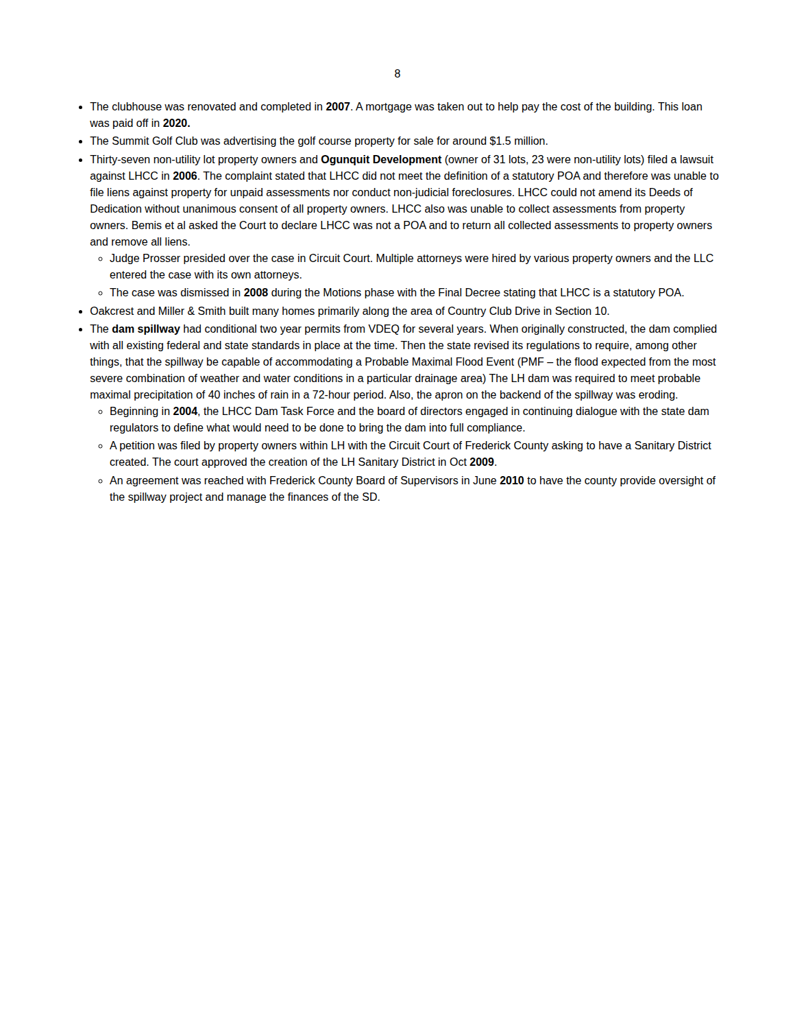8
The clubhouse was renovated and completed in 2007. A mortgage was taken out to help pay the cost of the building. This loan was paid off in 2020.
The Summit Golf Club was advertising the golf course property for sale for around $1.5 million.
Thirty-seven non-utility lot property owners and Ogunquit Development (owner of 31 lots, 23 were non-utility lots) filed a lawsuit against LHCC in 2006. The complaint stated that LHCC did not meet the definition of a statutory POA and therefore was unable to file liens against property for unpaid assessments nor conduct non-judicial foreclosures. LHCC could not amend its Deeds of Dedication without unanimous consent of all property owners. LHCC also was unable to collect assessments from property owners. Bemis et al asked the Court to declare LHCC was not a POA and to return all collected assessments to property owners and remove all liens.
Judge Prosser presided over the case in Circuit Court. Multiple attorneys were hired by various property owners and the LLC entered the case with its own attorneys.
The case was dismissed in 2008 during the Motions phase with the Final Decree stating that LHCC is a statutory POA.
Oakcrest and Miller & Smith built many homes primarily along the area of Country Club Drive in Section 10.
The dam spillway had conditional two year permits from VDEQ for several years. When originally constructed, the dam complied with all existing federal and state standards in place at the time. Then the state revised its regulations to require, among other things, that the spillway be capable of accommodating a Probable Maximal Flood Event (PMF – the flood expected from the most severe combination of weather and water conditions in a particular drainage area) The LH dam was required to meet probable maximal precipitation of 40 inches of rain in a 72-hour period. Also, the apron on the backend of the spillway was eroding.
Beginning in 2004, the LHCC Dam Task Force and the board of directors engaged in continuing dialogue with the state dam regulators to define what would need to be done to bring the dam into full compliance.
A petition was filed by property owners within LH with the Circuit Court of Frederick County asking to have a Sanitary District created. The court approved the creation of the LH Sanitary District in Oct 2009.
An agreement was reached with Frederick County Board of Supervisors in June 2010 to have the county provide oversight of the spillway project and manage the finances of the SD.